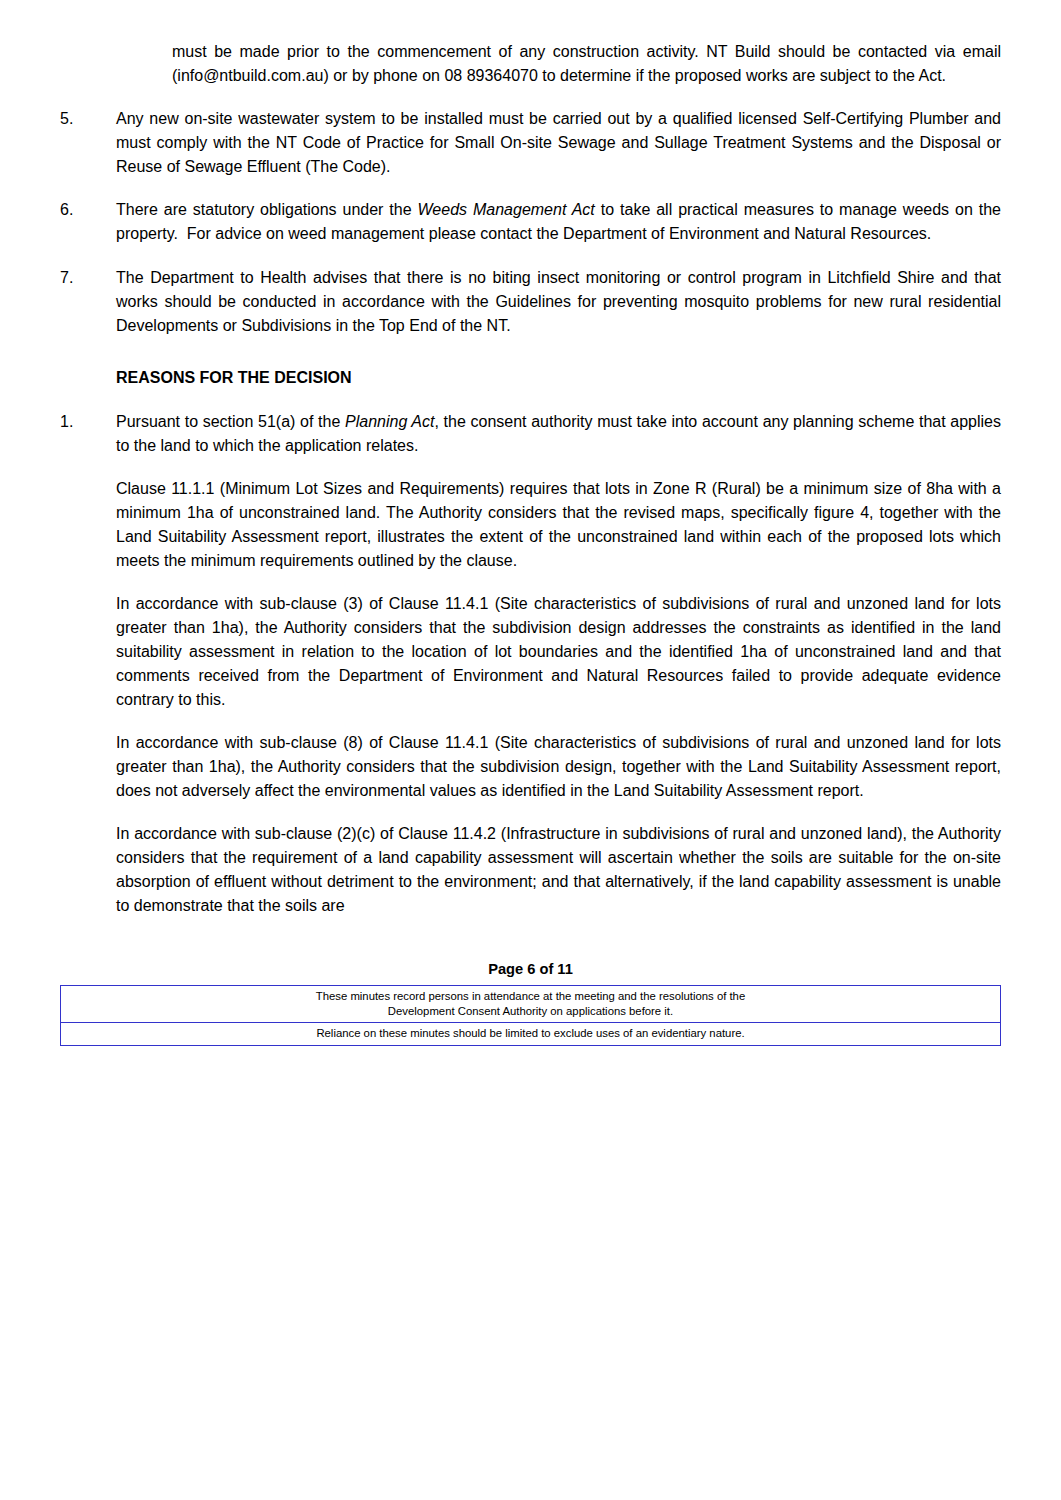must be made prior to the commencement of any construction activity. NT Build should be contacted via email (info@ntbuild.com.au) or by phone on 08 89364070 to determine if the proposed works are subject to the Act.
5.
Any new on-site wastewater system to be installed must be carried out by a qualified licensed Self-Certifying Plumber and must comply with the NT Code of Practice for Small On-site Sewage and Sullage Treatment Systems and the Disposal or Reuse of Sewage Effluent (The Code).
6.
There are statutory obligations under the Weeds Management Act to take all practical measures to manage weeds on the property. For advice on weed management please contact the Department of Environment and Natural Resources.
7.
The Department to Health advises that there is no biting insect monitoring or control program in Litchfield Shire and that works should be conducted in accordance with the Guidelines for preventing mosquito problems for new rural residential Developments or Subdivisions in the Top End of the NT.
REASONS FOR THE DECISION
1.
Pursuant to section 51(a) of the Planning Act, the consent authority must take into account any planning scheme that applies to the land to which the application relates.
Clause 11.1.1 (Minimum Lot Sizes and Requirements) requires that lots in Zone R (Rural) be a minimum size of 8ha with a minimum 1ha of unconstrained land. The Authority considers that the revised maps, specifically figure 4, together with the Land Suitability Assessment report, illustrates the extent of the unconstrained land within each of the proposed lots which meets the minimum requirements outlined by the clause.
In accordance with sub-clause (3) of Clause 11.4.1 (Site characteristics of subdivisions of rural and unzoned land for lots greater than 1ha), the Authority considers that the subdivision design addresses the constraints as identified in the land suitability assessment in relation to the location of lot boundaries and the identified 1ha of unconstrained land and that comments received from the Department of Environment and Natural Resources failed to provide adequate evidence contrary to this.
In accordance with sub-clause (8) of Clause 11.4.1 (Site characteristics of subdivisions of rural and unzoned land for lots greater than 1ha), the Authority considers that the subdivision design, together with the Land Suitability Assessment report, does not adversely affect the environmental values as identified in the Land Suitability Assessment report.
In accordance with sub-clause (2)(c) of Clause 11.4.2 (Infrastructure in subdivisions of rural and unzoned land), the Authority considers that the requirement of a land capability assessment will ascertain whether the soils are suitable for the on-site absorption of effluent without detriment to the environment; and that alternatively, if the land capability assessment is unable to demonstrate that the soils are
Page 6 of 11
| These minutes record persons in attendance at the meeting and the resolutions of the Development Consent Authority on applications before it. |
| Reliance on these minutes should be limited to exclude uses of an evidentiary nature. |